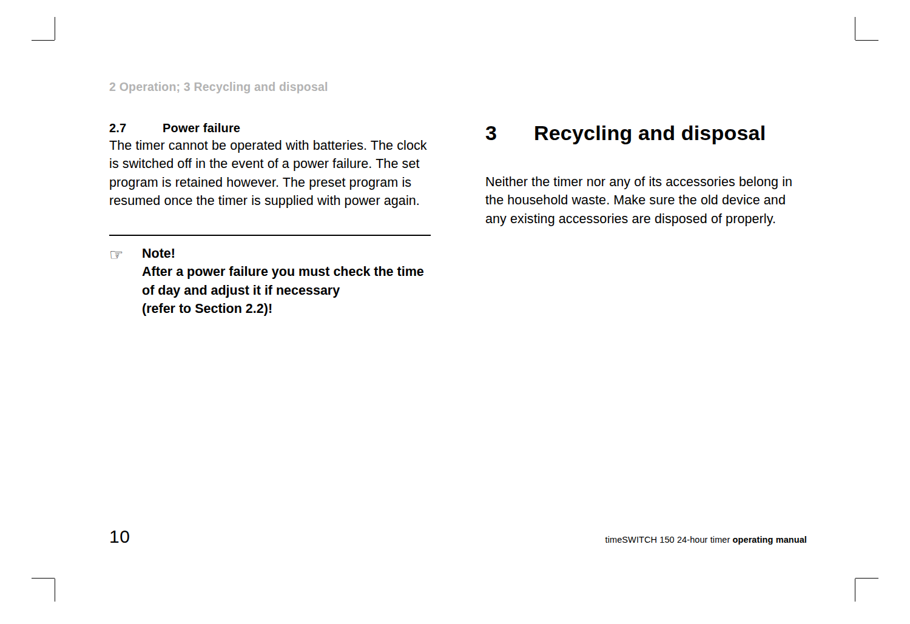2 Operation; 3 Recycling and disposal
2.7 Power failure
The timer cannot be operated with batteries. The clock is switched off in the event of a power failure. The set program is retained however. The preset program is resumed once the timer is supplied with power again.
☞
Note!
After a power failure you must check the time of day and adjust it if necessary
(refer to Section 2.2)!
3 Recycling and disposal
Neither the timer nor any of its accessories belong in the household waste. Make sure the old device and any existing accessories are disposed of properly.
10
timeSWITCH 150 24-hour timer operating manual